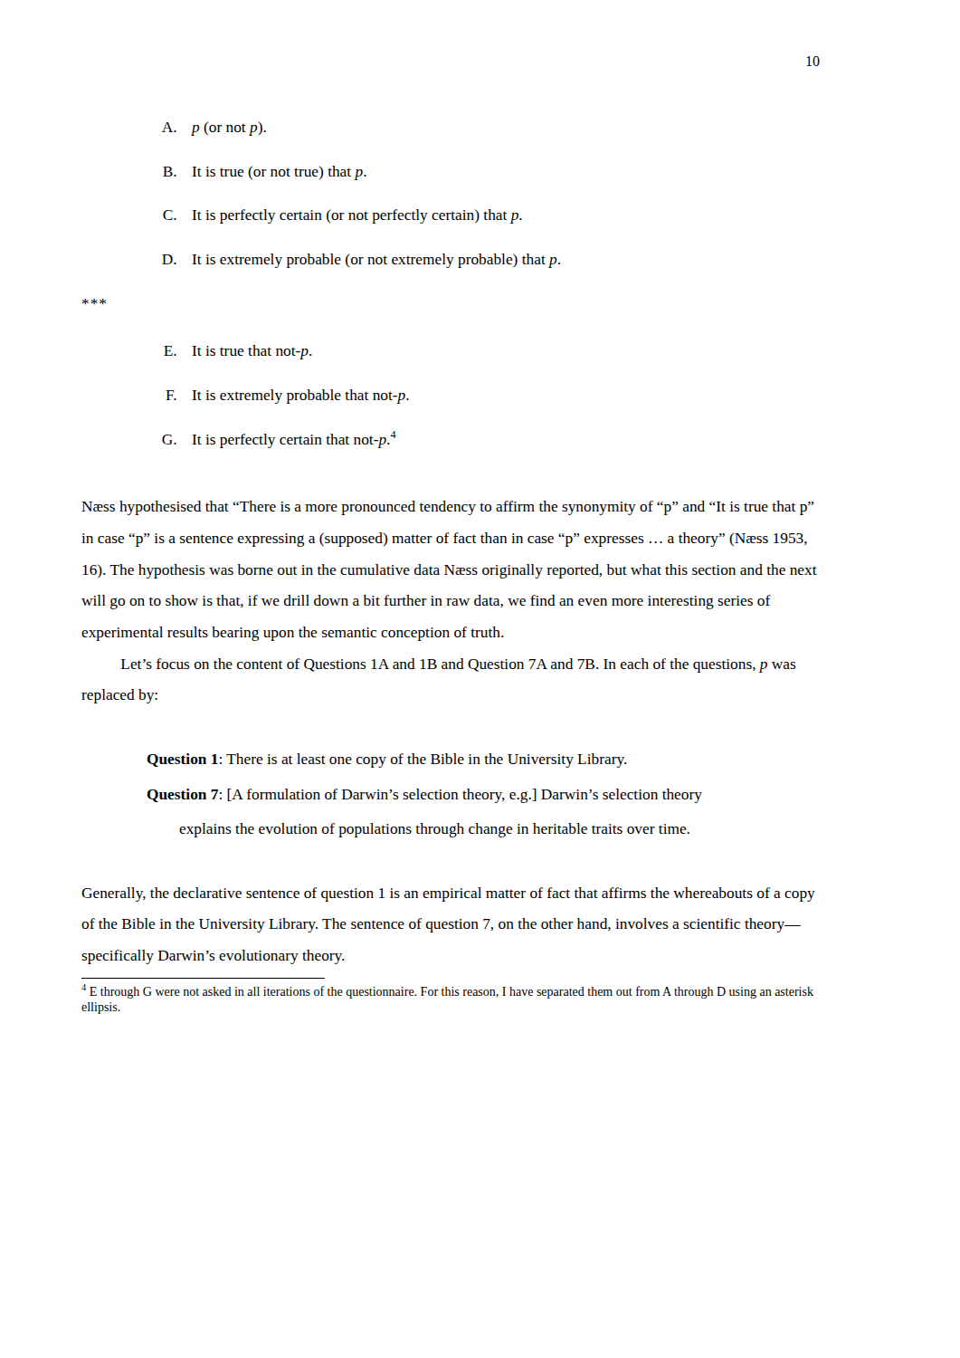10
p (or not p).
It is true (or not true) that p.
It is perfectly certain (or not perfectly certain) that p.
It is extremely probable (or not extremely probable) that p.
***
It is true that not-p.
It is extremely probable that not-p.
It is perfectly certain that not-p.4
Næss hypothesised that “There is a more pronounced tendency to affirm the synonymity of “p” and “It is true that p” in case “p” is a sentence expressing a (supposed) matter of fact than in case “p” expresses … a theory” (Næss 1953, 16). The hypothesis was borne out in the cumulative data Næss originally reported, but what this section and the next will go on to show is that, if we drill down a bit further in raw data, we find an even more interesting series of experimental results bearing upon the semantic conception of truth.
Let’s focus on the content of Questions 1A and 1B and Question 7A and 7B. In each of the questions, p was replaced by:
Question 1: There is at least one copy of the Bible in the University Library.
Question 7: [A formulation of Darwin’s selection theory, e.g.] Darwin’s selection theory
explains the evolution of populations through change in heritable traits over time.
Generally, the declarative sentence of question 1 is an empirical matter of fact that affirms the whereabouts of a copy of the Bible in the University Library. The sentence of question 7, on the other hand, involves a scientific theory—specifically Darwin’s evolutionary theory.
4 E through G were not asked in all iterations of the questionnaire. For this reason, I have separated them out from A through D using an asterisk ellipsis.